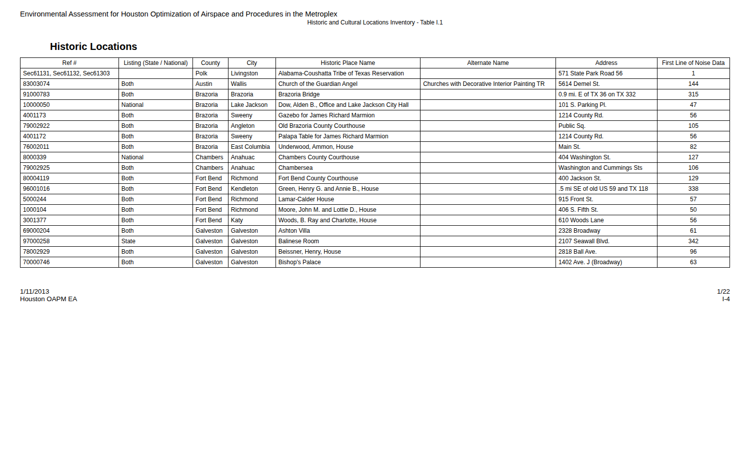Environmental Assessment for Houston Optimization of Airspace and Procedures in the Metroplex
Historic and Cultural Locations Inventory - Table I.1
Historic Locations
| Ref # | Listing (State / National) | County | City | Historic Place Name | Alternate Name | Address | First Line of Noise Data |
| --- | --- | --- | --- | --- | --- | --- | --- |
| Sec61131, Sec61132, Sec61303 | | Polk | Livingston | Alabama-Coushatta Tribe of Texas Reservation | | 571 State Park Road 56 | 1 |
| 83003074 | Both | Austin | Wallis | Church of the Guardian Angel | Churches with Decorative Interior Painting TR | 5614 Demel St. | 144 |
| 91000783 | Both | Brazoria | Brazoria | Brazoria Bridge | | 0.9 mi. E of TX 36 on TX 332 | 315 |
| 10000050 | National | Brazoria | Lake Jackson | Dow, Alden B., Office and Lake Jackson City Hall | | 101 S. Parking Pl. | 47 |
| 4001173 | Both | Brazoria | Sweeny | Gazebo for James Richard Marmion | | 1214 County Rd. | 56 |
| 79002922 | Both | Brazoria | Angleton | Old Brazoria County Courthouse | | Public Sq. | 105 |
| 4001172 | Both | Brazoria | Sweeny | Palapa Table for James Richard Marmion | | 1214 County Rd. | 56 |
| 76002011 | Both | Brazoria | East Columbia | Underwood, Ammon, House | | Main St. | 82 |
| 8000339 | National | Chambers | Anahuac | Chambers County Courthouse | | 404 Washington St. | 127 |
| 79002925 | Both | Chambers | Anahuac | Chambersea | | Washington and Cummings Sts | 106 |
| 80004119 | Both | Fort Bend | Richmond | Fort Bend County Courthouse | | 400 Jackson St. | 129 |
| 96001016 | Both | Fort Bend | Kendleton | Green, Henry G. and Annie B., House | | .5 mi SE of old US 59 and TX 118 | 338 |
| 5000244 | Both | Fort Bend | Richmond | Lamar-Calder House | | 915 Front St. | 57 |
| 1000104 | Both | Fort Bend | Richmond | Moore, John M. and Lottie D., House | | 406 S. Fifth St. | 50 |
| 3001377 | Both | Fort Bend | Katy | Woods, B. Ray and Charlotte, House | | 610 Woods Lane | 56 |
| 69000204 | Both | Galveston | Galveston | Ashton Villa | | 2328 Broadway | 61 |
| 97000258 | State | Galveston | Galveston | Balinese Room | | 2107 Seawall Blvd. | 342 |
| 78002929 | Both | Galveston | Galveston | Beissner, Henry, House | | 2818 Ball Ave. | 96 |
| 70000746 | Both | Galveston | Galveston | Bishop's Palace | | 1402 Ave. J (Broadway) | 63 |
1/11/2013
1/22
Houston OAPM EA
I-4